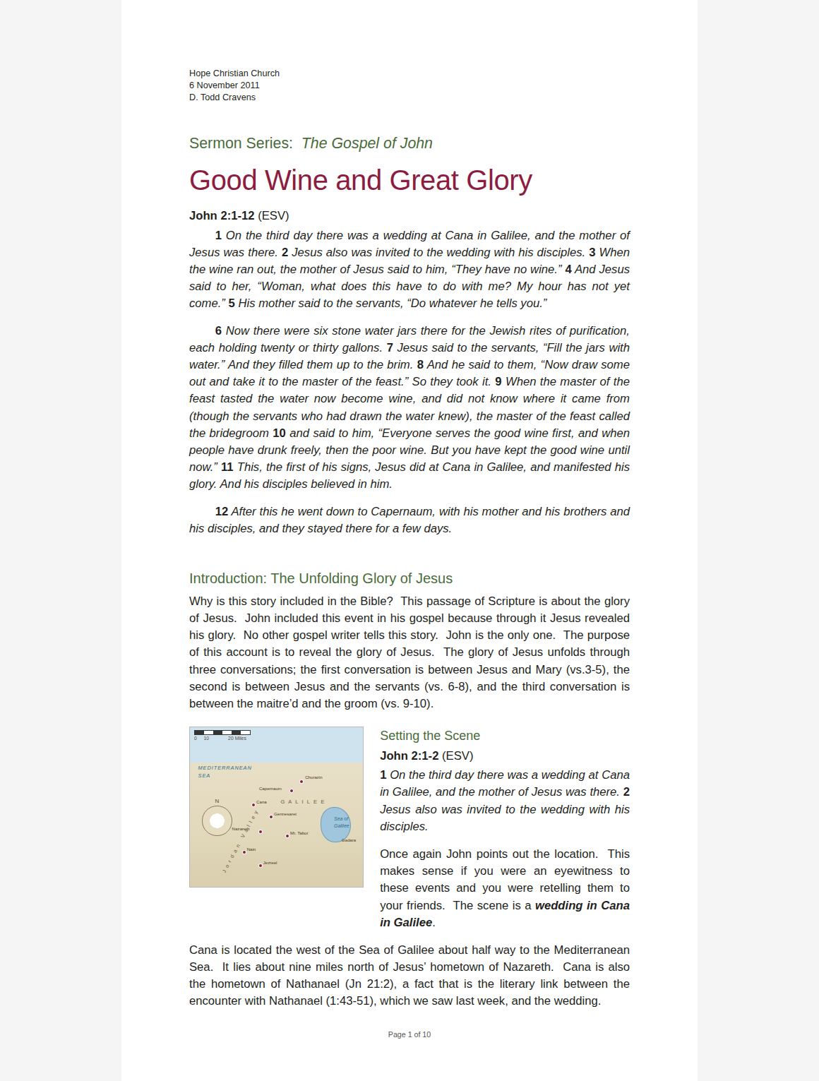Hope Christian Church
6 November 2011
D. Todd Cravens
Sermon Series: The Gospel of John
Good Wine and Great Glory
John 2:1-12 (ESV)
1 On the third day there was a wedding at Cana in Galilee, and the mother of Jesus was there. 2 Jesus also was invited to the wedding with his disciples. 3 When the wine ran out, the mother of Jesus said to him, “They have no wine.” 4 And Jesus said to her, “Woman, what does this have to do with me? My hour has not yet come.” 5 His mother said to the servants, “Do whatever he tells you.”
6 Now there were six stone water jars there for the Jewish rites of purification, each holding twenty or thirty gallons. 7 Jesus said to the servants, “Fill the jars with water.” And they filled them up to the brim. 8 And he said to them, “Now draw some out and take it to the master of the feast.” So they took it. 9 When the master of the feast tasted the water now become wine, and did not know where it came from (though the servants who had drawn the water knew), the master of the feast called the bridegroom 10 and said to him, “Everyone serves the good wine first, and when people have drunk freely, then the poor wine. But you have kept the good wine until now.” 11 This, the first of his signs, Jesus did at Cana in Galilee, and manifested his glory. And his disciples believed in him.
12 After this he went down to Capernaum, with his mother and his brothers and his disciples, and they stayed there for a few days.
Introduction: The Unfolding Glory of Jesus
Why is this story included in the Bible? This passage of Scripture is about the glory of Jesus. John included this event in his gospel because through it Jesus revealed his glory. No other gospel writer tells this story. John is the only one. The purpose of this account is to reveal the glory of Jesus. The glory of Jesus unfolds through three conversations; the first conversation is between Jesus and Mary (vs.3-5), the second is between Jesus and the servants (vs. 6-8), and the third conversation is between the maitre’d and the groom (vs. 9-10).
0 10 20 Miles
MEDITERRANEAN
SEA
G A L I L E E
Sea of
Galilee
Chorazin
Capernaum
Cana
Gennesaret
Nazareth
Mt. Tabor
Nain
Jezreel
Gadara
J o r d a n V a l l e y
Setting the Scene
John 2:1-2 (ESV)
1 On the third day there was a wedding at Cana in Galilee, and the mother of Jesus was there. 2 Jesus also was invited to the wedding with his disciples.
Once again John points out the location. This makes sense if you were an eyewitness to these events and you were retelling them to your friends. The scene is a wedding in Cana in Galilee.
Cana is located the west of the Sea of Galilee about half way to the Mediterranean Sea. It lies about nine miles north of Jesus’ hometown of Nazareth. Cana is also the hometown of Nathanael (Jn 21:2), a fact that is the literary link between the encounter with Nathanael (1:43-51), which we saw last week, and the wedding.
Page 1 of 10